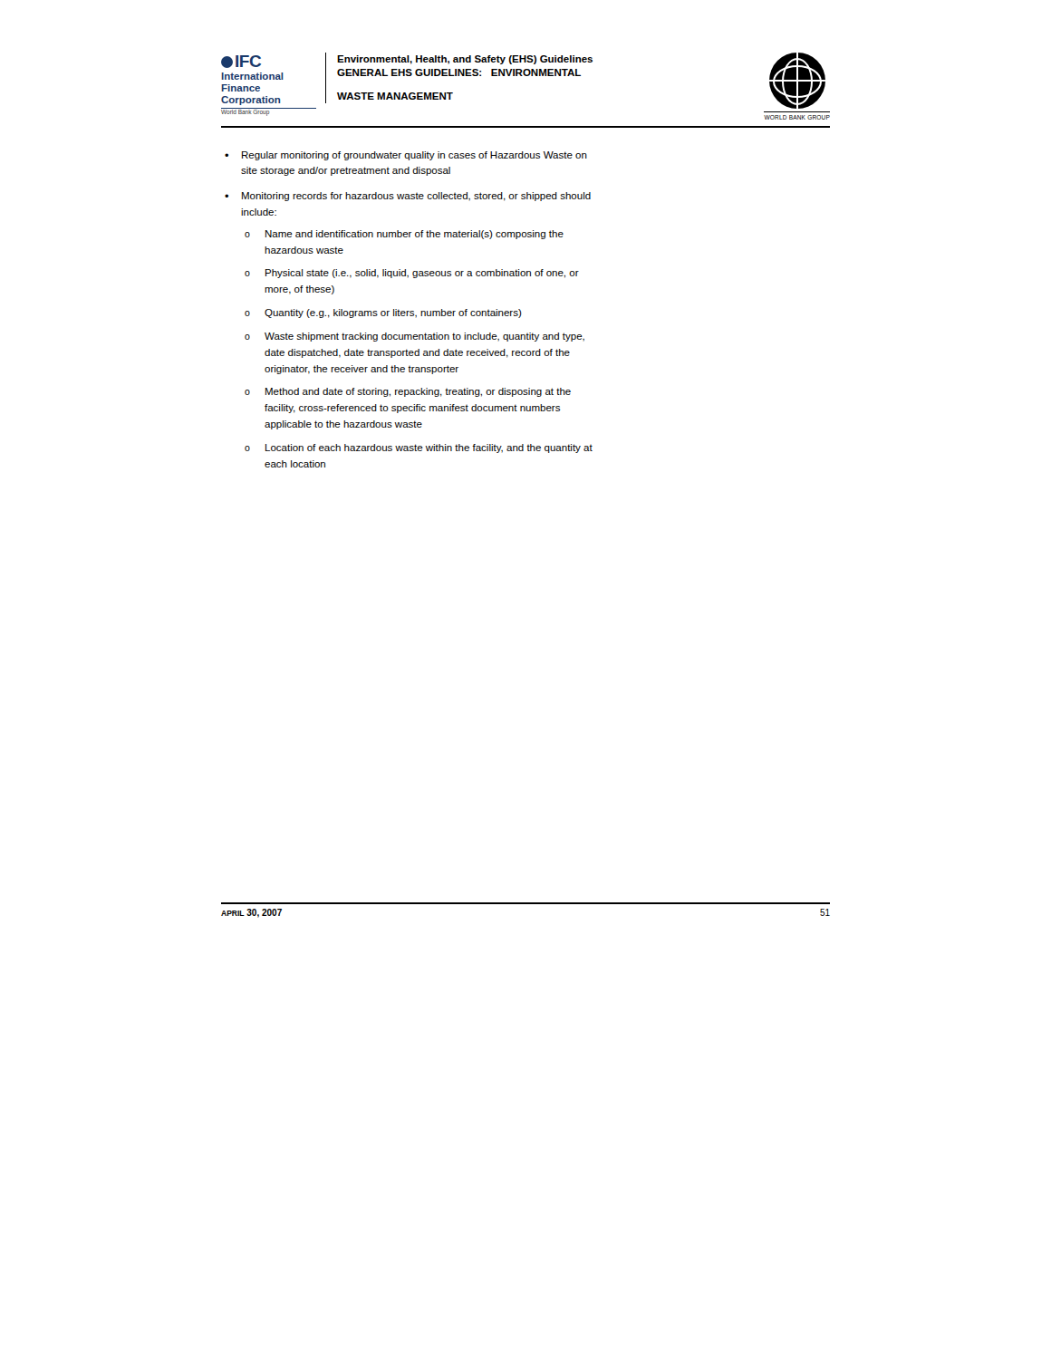IFC
International
Finance
Corporation
World Bank Group
Environmental, Health, and Safety (EHS) Guidelines
GENERAL EHS GUIDELINES: ENVIRONMENTAL
WASTE MANAGEMENT
WORLD BANK GROUP
Regular monitoring of groundwater quality in cases of Hazardous Waste on site storage and/or pretreatment and disposal
Monitoring records for hazardous waste collected, stored, or shipped should include:
Name and identification number of the material(s) composing the hazardous waste
Physical state (i.e., solid, liquid, gaseous or a combination of one, or more, of these)
Quantity (e.g., kilograms or liters, number of containers)
Waste shipment tracking documentation to include, quantity and type, date dispatched, date transported and date received, record of the originator, the receiver and the transporter
Method and date of storing, repacking, treating, or disposing at the facility, cross-referenced to specific manifest document numbers applicable to the hazardous waste
Location of each hazardous waste within the facility, and the quantity at each location
APRIL 30, 2007
51